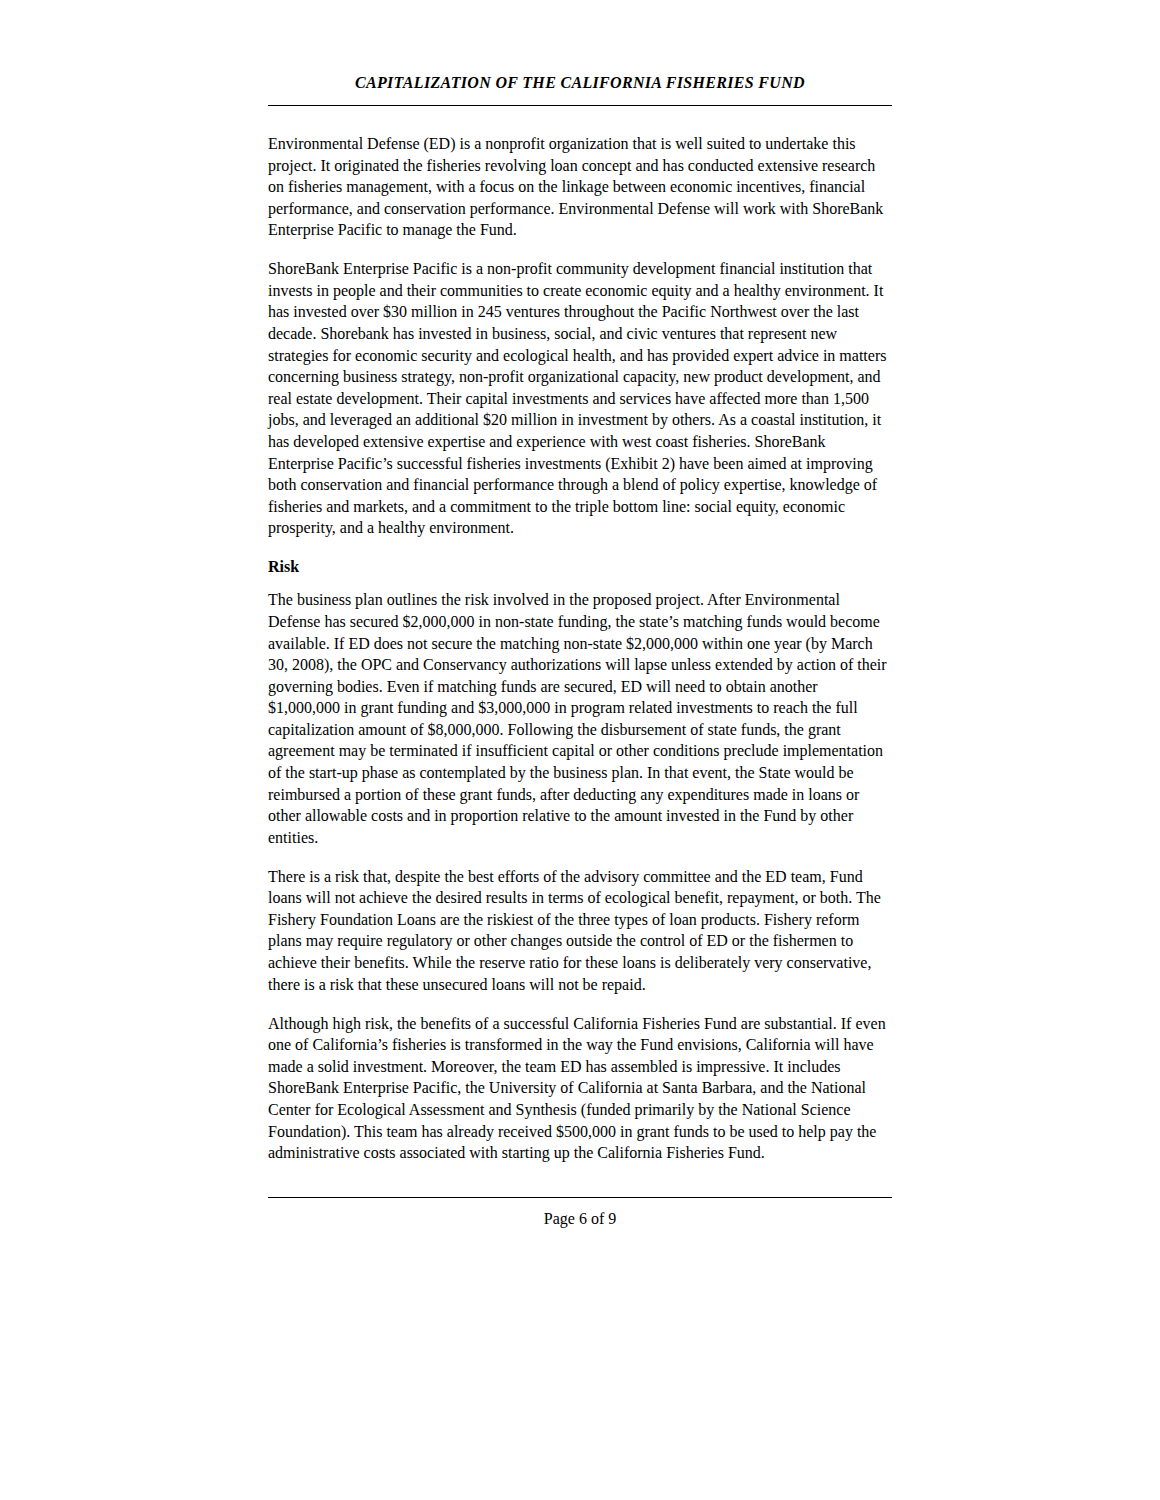CAPITALIZATION OF THE CALIFORNIA FISHERIES FUND
Environmental Defense (ED) is a nonprofit organization that is well suited to undertake this project. It originated the fisheries revolving loan concept and has conducted extensive research on fisheries management, with a focus on the linkage between economic incentives, financial performance, and conservation performance. Environmental Defense will work with ShoreBank Enterprise Pacific to manage the Fund.
ShoreBank Enterprise Pacific is a non-profit community development financial institution that invests in people and their communities to create economic equity and a healthy environment. It has invested over $30 million in 245 ventures throughout the Pacific Northwest over the last decade. Shorebank has invested in business, social, and civic ventures that represent new strategies for economic security and ecological health, and has provided expert advice in matters concerning business strategy, non-profit organizational capacity, new product development, and real estate development. Their capital investments and services have affected more than 1,500 jobs, and leveraged an additional $20 million in investment by others. As a coastal institution, it has developed extensive expertise and experience with west coast fisheries. ShoreBank Enterprise Pacific’s successful fisheries investments (Exhibit 2) have been aimed at improving both conservation and financial performance through a blend of policy expertise, knowledge of fisheries and markets, and a commitment to the triple bottom line: social equity, economic prosperity, and a healthy environment.
Risk
The business plan outlines the risk involved in the proposed project. After Environmental Defense has secured $2,000,000 in non-state funding, the state’s matching funds would become available. If ED does not secure the matching non-state $2,000,000 within one year (by March 30, 2008), the OPC and Conservancy authorizations will lapse unless extended by action of their governing bodies. Even if matching funds are secured, ED will need to obtain another $1,000,000 in grant funding and $3,000,000 in program related investments to reach the full capitalization amount of $8,000,000. Following the disbursement of state funds, the grant agreement may be terminated if insufficient capital or other conditions preclude implementation of the start-up phase as contemplated by the business plan. In that event, the State would be reimbursed a portion of these grant funds, after deducting any expenditures made in loans or other allowable costs and in proportion relative to the amount invested in the Fund by other entities.
There is a risk that, despite the best efforts of the advisory committee and the ED team, Fund loans will not achieve the desired results in terms of ecological benefit, repayment, or both. The Fishery Foundation Loans are the riskiest of the three types of loan products. Fishery reform plans may require regulatory or other changes outside the control of ED or the fishermen to achieve their benefits. While the reserve ratio for these loans is deliberately very conservative, there is a risk that these unsecured loans will not be repaid.
Although high risk, the benefits of a successful California Fisheries Fund are substantial. If even one of California’s fisheries is transformed in the way the Fund envisions, California will have made a solid investment. Moreover, the team ED has assembled is impressive. It includes ShoreBank Enterprise Pacific, the University of California at Santa Barbara, and the National Center for Ecological Assessment and Synthesis (funded primarily by the National Science Foundation). This team has already received $500,000 in grant funds to be used to help pay the administrative costs associated with starting up the California Fisheries Fund.
Page 6 of 9